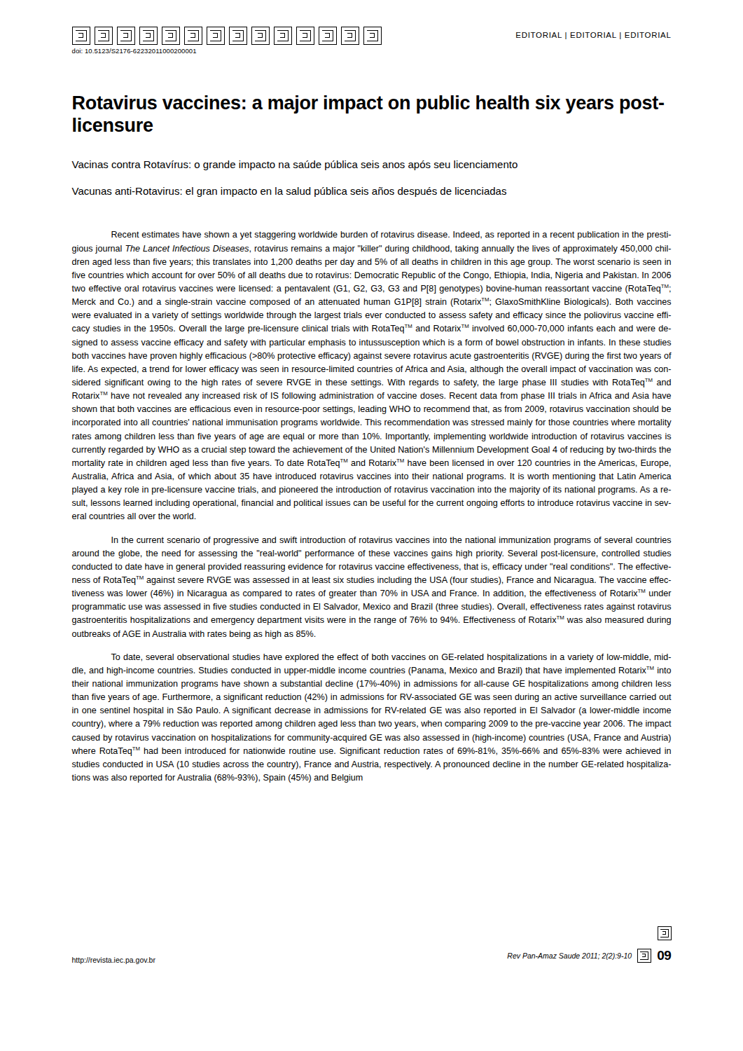doi: 10.5123/S2176-62232011000200001
EDITORIAL | EDITORIAL | EDITORIAL
Rotavirus vaccines: a major impact on public health six years post-licensure
Vacinas contra Rotavírus: o grande impacto na saúde pública seis anos após seu licenciamento
Vacunas anti-Rotavirus: el gran impacto en la salud pública seis años después de licenciadas
Recent estimates have shown a yet staggering worldwide burden of rotavirus disease. Indeed, as reported in a recent publication in the prestigious journal The Lancet Infectious Diseases, rotavirus remains a major "killer" during childhood, taking annually the lives of approximately 450,000 children aged less than five years; this translates into 1,200 deaths per day and 5% of all deaths in children in this age group. The worst scenario is seen in five countries which account for over 50% of all deaths due to rotavirus: Democratic Republic of the Congo, Ethiopia, India, Nigeria and Pakistan. In 2006 two effective oral rotavirus vaccines were licensed: a pentavalent (G1, G2, G3, G3 and P[8] genotypes) bovine-human reassortant vaccine (RotaTeqTM; Merck and Co.) and a single-strain vaccine composed of an attenuated human G1P[8] strain (RotarixTM; GlaxoSmithKline Biologicals). Both vaccines were evaluated in a variety of settings worldwide through the largest trials ever conducted to assess safety and efficacy since the poliovirus vaccine efficacy studies in the 1950s. Overall the large pre-licensure clinical trials with RotaTeqTM and RotarixTM involved 60,000-70,000 infants each and were designed to assess vaccine efficacy and safety with particular emphasis to intussusception which is a form of bowel obstruction in infants. In these studies both vaccines have proven highly efficacious (>80% protective efficacy) against severe rotavirus acute gastroenteritis (RVGE) during the first two years of life. As expected, a trend for lower efficacy was seen in resource-limited countries of Africa and Asia, although the overall impact of vaccination was considered significant owing to the high rates of severe RVGE in these settings. With regards to safety, the large phase III studies with RotaTeqTM and RotarixTM have not revealed any increased risk of IS following administration of vaccine doses. Recent data from phase III trials in Africa and Asia have shown that both vaccines are efficacious even in resource-poor settings, leading WHO to recommend that, as from 2009, rotavirus vaccination should be incorporated into all countries' national immunisation programs worldwide. This recommendation was stressed mainly for those countries where mortality rates among children less than five years of age are equal or more than 10%. Importantly, implementing worldwide introduction of rotavirus vaccines is currently regarded by WHO as a crucial step toward the achievement of the United Nation's Millennium Development Goal 4 of reducing by two-thirds the mortality rate in children aged less than five years. To date RotaTeqTM and RotarixTM have been licensed in over 120 countries in the Americas, Europe, Australia, Africa and Asia, of which about 35 have introduced rotavirus vaccines into their national programs. It is worth mentioning that Latin America played a key role in pre-licensure vaccine trials, and pioneered the introduction of rotavirus vaccination into the majority of its national programs. As a result, lessons learned including operational, financial and political issues can be useful for the current ongoing efforts to introduce rotavirus vaccine in several countries all over the world.
In the current scenario of progressive and swift introduction of rotavirus vaccines into the national immunization programs of several countries around the globe, the need for assessing the "real-world" performance of these vaccines gains high priority. Several post-licensure, controlled studies conducted to date have in general provided reassuring evidence for rotavirus vaccine effectiveness, that is, efficacy under "real conditions". The effectiveness of RotaTeqTM against severe RVGE was assessed in at least six studies including the USA (four studies), France and Nicaragua. The vaccine effectiveness was lower (46%) in Nicaragua as compared to rates of greater than 70% in USA and France. In addition, the effectiveness of RotarixTM under programmatic use was assessed in five studies conducted in El Salvador, Mexico and Brazil (three studies). Overall, effectiveness rates against rotavirus gastroenteritis hospitalizations and emergency department visits were in the range of 76% to 94%. Effectiveness of RotarixTM was also measured during outbreaks of AGE in Australia with rates being as high as 85%.
To date, several observational studies have explored the effect of both vaccines on GE-related hospitalizations in a variety of low-middle, middle, and high-income countries. Studies conducted in upper-middle income countries (Panama, Mexico and Brazil) that have implemented RotarixTM into their national immunization programs have shown a substantial decline (17%-40%) in admissions for all-cause GE hospitalizations among children less than five years of age. Furthermore, a significant reduction (42%) in admissions for RV-associated GE was seen during an active surveillance carried out in one sentinel hospital in São Paulo. A significant decrease in admissions for RV-related GE was also reported in El Salvador (a lower-middle income country), where a 79% reduction was reported among children aged less than two years, when comparing 2009 to the pre-vaccine year 2006. The impact caused by rotavirus vaccination on hospitalizations for community-acquired GE was also assessed in (high-income) countries (USA, France and Austria) where RotaTeqTM had been introduced for nationwide routine use. Significant reduction rates of 69%-81%, 35%-66% and 65%-83% were achieved in studies conducted in USA (10 studies across the country), France and Austria, respectively. A pronounced decline in the number GE-related hospitalizations was also reported for Australia (68%-93%), Spain (45%) and Belgium
http://revista.iec.pa.gov.br
Rev Pan-Amaz Saude 2011; 2(2):9-10
09